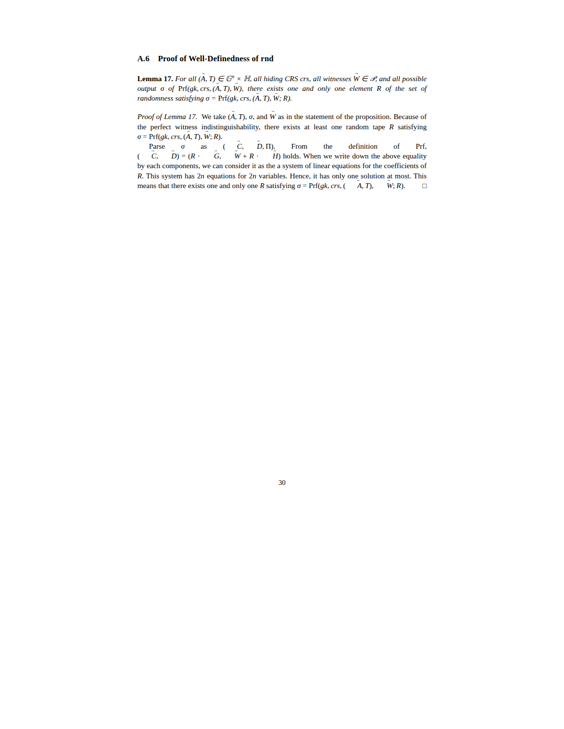A.6 Proof of Well-Definedness of rnd
Lemma 17. For all (A, T) ∈ 𝔾n × ℍ, all hiding CRS crs, all witnesses W ∈ 𝒫, and all possible output σ of Prf(gk, crs, (A, T), W), there exists one and only one element R of the set of randomness satisfying σ = Prf(gk, crs, (A, T), W; R).
Proof of Lemma 17. We take (A, T), σ, and W as in the statement of the proposition. Because of the perfect witness indistinguishability, there exists at least one random tape R satisfying σ = Prf(gk, crs, (A, T), W; R).
Parse σ as (C, D, Π). From the definition of Prf, (C, D) = (R · G, W + R · H) holds. When we write down the above equality by each components, we can consider it as the a system of linear equations for the coefficients of R. This system has 2n equations for 2n variables. Hence, it has only one solution at most. This means that there exists one and only one R satisfying σ = Prf(gk, crs, (A, T), W; R).
30